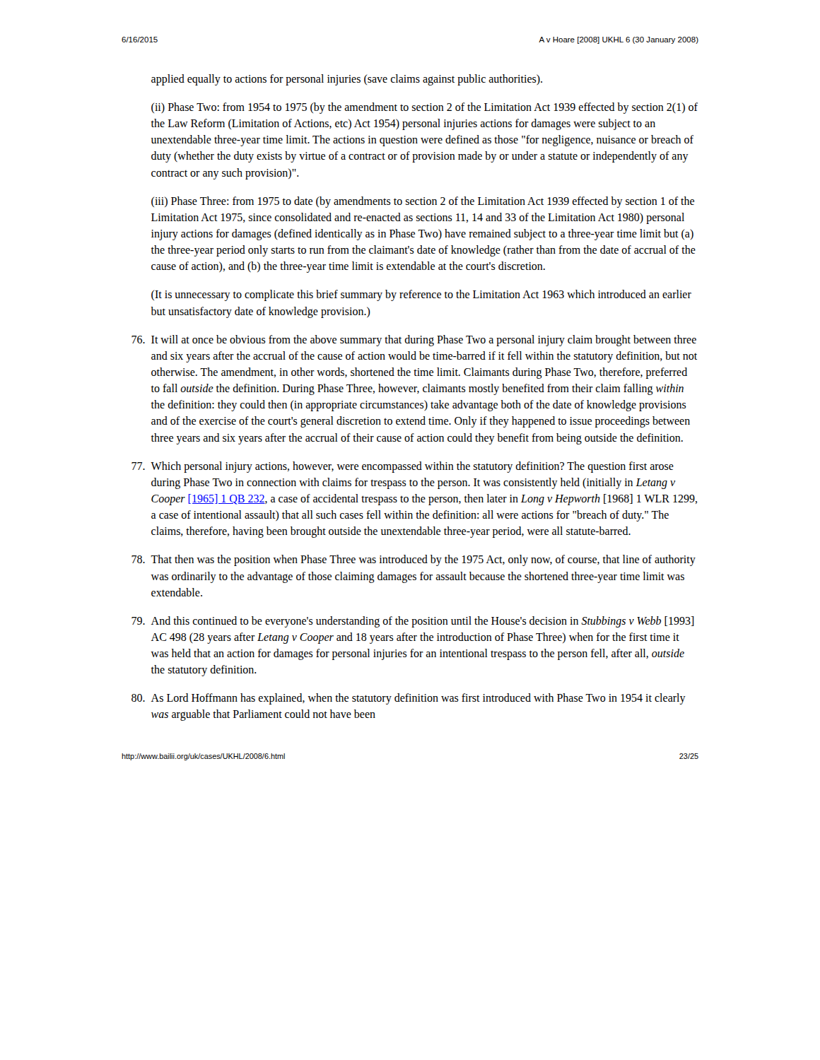6/16/2015 A v Hoare [2008] UKHL 6 (30 January 2008)
applied equally to actions for personal injuries (save claims against public authorities).
(ii) Phase Two: from 1954 to 1975 (by the amendment to section 2 of the Limitation Act 1939 effected by section 2(1) of the Law Reform (Limitation of Actions, etc) Act 1954) personal injuries actions for damages were subject to an unextendable three-year time limit. The actions in question were defined as those "for negligence, nuisance or breach of duty (whether the duty exists by virtue of a contract or of provision made by or under a statute or independently of any contract or any such provision)".
(iii) Phase Three: from 1975 to date (by amendments to section 2 of the Limitation Act 1939 effected by section 1 of the Limitation Act 1975, since consolidated and re-enacted as sections 11, 14 and 33 of the Limitation Act 1980) personal injury actions for damages (defined identically as in Phase Two) have remained subject to a three-year time limit but (a) the three-year period only starts to run from the claimant's date of knowledge (rather than from the date of accrual of the cause of action), and (b) the three-year time limit is extendable at the court's discretion.
(It is unnecessary to complicate this brief summary by reference to the Limitation Act 1963 which introduced an earlier but unsatisfactory date of knowledge provision.)
76. It will at once be obvious from the above summary that during Phase Two a personal injury claim brought between three and six years after the accrual of the cause of action would be time-barred if it fell within the statutory definition, but not otherwise. The amendment, in other words, shortened the time limit. Claimants during Phase Two, therefore, preferred to fall outside the definition. During Phase Three, however, claimants mostly benefited from their claim falling within the definition: they could then (in appropriate circumstances) take advantage both of the date of knowledge provisions and of the exercise of the court's general discretion to extend time. Only if they happened to issue proceedings between three years and six years after the accrual of their cause of action could they benefit from being outside the definition.
77. Which personal injury actions, however, were encompassed within the statutory definition? The question first arose during Phase Two in connection with claims for trespass to the person. It was consistently held (initially in Letang v Cooper [1965] 1 QB 232, a case of accidental trespass to the person, then later in Long v Hepworth [1968] 1 WLR 1299, a case of intentional assault) that all such cases fell within the definition: all were actions for "breach of duty." The claims, therefore, having been brought outside the unextendable three-year period, were all statute-barred.
78. That then was the position when Phase Three was introduced by the 1975 Act, only now, of course, that line of authority was ordinarily to the advantage of those claiming damages for assault because the shortened three-year time limit was extendable.
79. And this continued to be everyone's understanding of the position until the House's decision in Stubbings v Webb [1993] AC 498 (28 years after Letang v Cooper and 18 years after the introduction of Phase Three) when for the first time it was held that an action for damages for personal injuries for an intentional trespass to the person fell, after all, outside the statutory definition.
80. As Lord Hoffmann has explained, when the statutory definition was first introduced with Phase Two in 1954 it clearly was arguable that Parliament could not have been
http://www.bailii.org/uk/cases/UKHL/2008/6.html 23/25